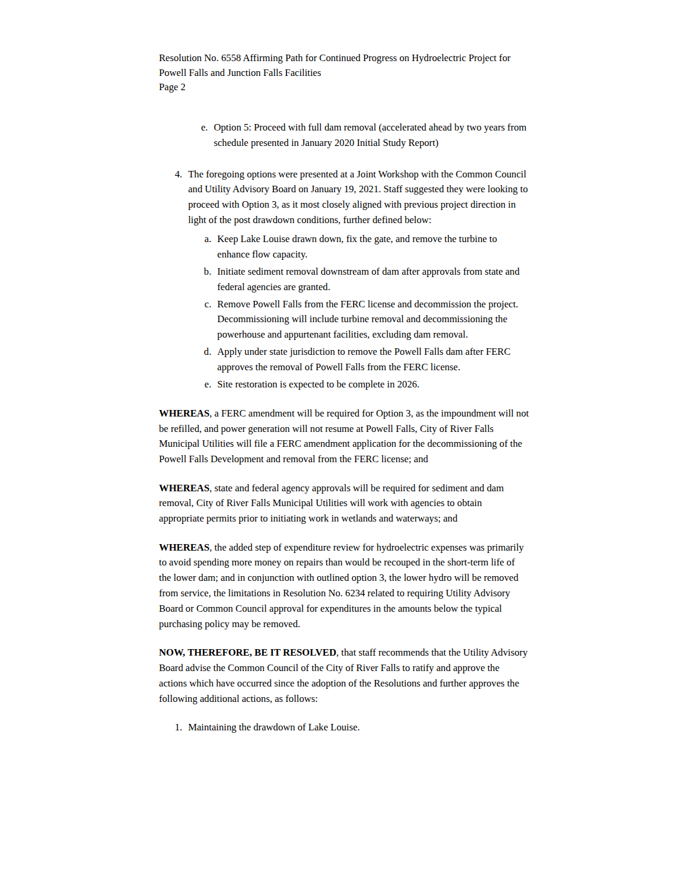Resolution No. 6558 Affirming Path for Continued Progress on Hydroelectric Project for Powell Falls and Junction Falls Facilities
Page 2
Option 5: Proceed with full dam removal (accelerated ahead by two years from schedule presented in January 2020 Initial Study Report)
The foregoing options were presented at a Joint Workshop with the Common Council and Utility Advisory Board on January 19, 2021. Staff suggested they were looking to proceed with Option 3, as it most closely aligned with previous project direction in light of the post drawdown conditions, further defined below:
Keep Lake Louise drawn down, fix the gate, and remove the turbine to enhance flow capacity.
Initiate sediment removal downstream of dam after approvals from state and federal agencies are granted.
Remove Powell Falls from the FERC license and decommission the project. Decommissioning will include turbine removal and decommissioning the powerhouse and appurtenant facilities, excluding dam removal.
Apply under state jurisdiction to remove the Powell Falls dam after FERC approves the removal of Powell Falls from the FERC license.
Site restoration is expected to be complete in 2026.
WHEREAS, a FERC amendment will be required for Option 3, as the impoundment will not be refilled, and power generation will not resume at Powell Falls, City of River Falls Municipal Utilities will file a FERC amendment application for the decommissioning of the Powell Falls Development and removal from the FERC license; and
WHEREAS, state and federal agency approvals will be required for sediment and dam removal, City of River Falls Municipal Utilities will work with agencies to obtain appropriate permits prior to initiating work in wetlands and waterways; and
WHEREAS, the added step of expenditure review for hydroelectric expenses was primarily to avoid spending more money on repairs than would be recouped in the short-term life of the lower dam; and in conjunction with outlined option 3, the lower hydro will be removed from service, the limitations in Resolution No. 6234 related to requiring Utility Advisory Board or Common Council approval for expenditures in the amounts below the typical purchasing policy may be removed.
NOW, THEREFORE, BE IT RESOLVED, that staff recommends that the Utility Advisory Board advise the Common Council of the City of River Falls to ratify and approve the actions which have occurred since the adoption of the Resolutions and further approves the following additional actions, as follows:
Maintaining the drawdown of Lake Louise.